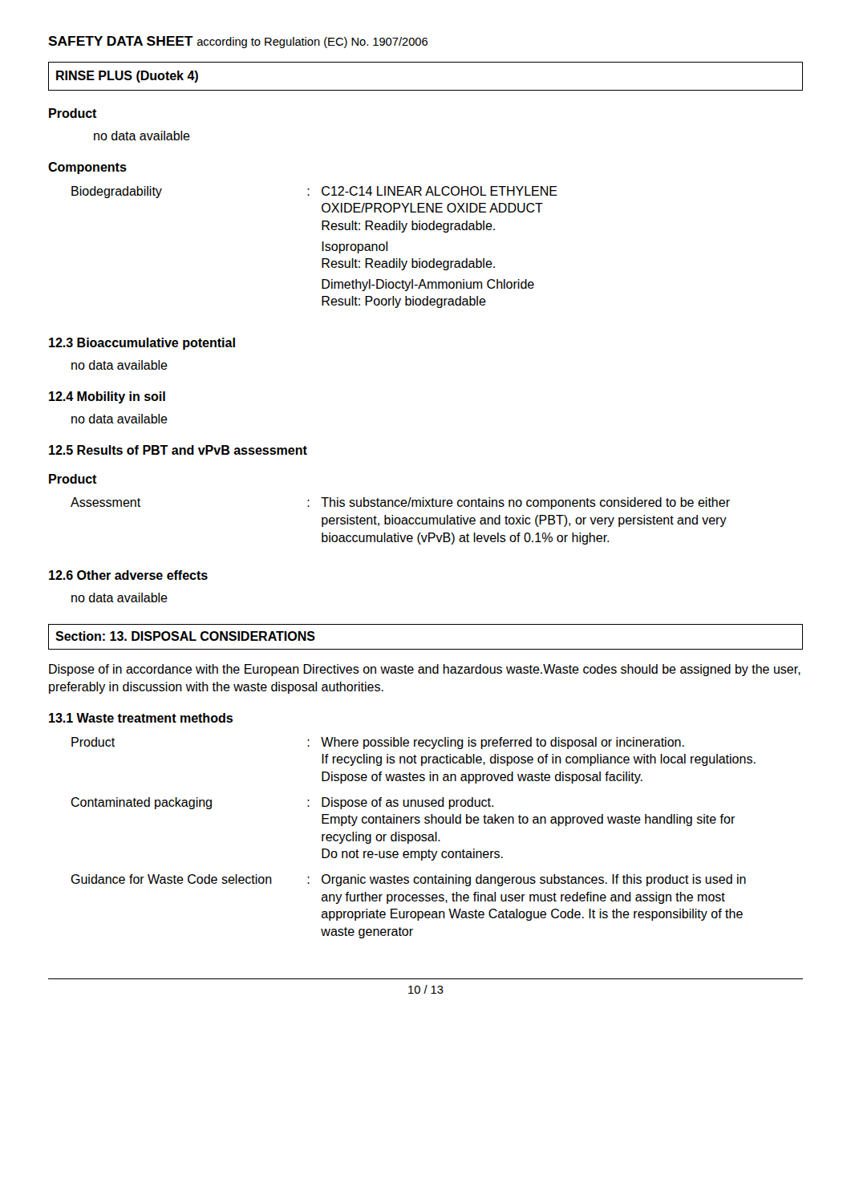SAFETY DATA SHEET according to Regulation (EC) No. 1907/2006
RINSE PLUS (Duotek 4)
Product
no data available
Components
| Biodegradability | : | C12-C14 LINEAR ALCOHOL ETHYLENE OXIDE/PROPYLENE OXIDE ADDUCT Result: Readily biodegradable. Isopropanol Result: Readily biodegradable. Dimethyl-Dioctyl-Ammonium Chloride Result: Poorly biodegradable |
12.3 Bioaccumulative potential
no data available
12.4 Mobility in soil
no data available
12.5 Results of PBT and vPvB assessment
Product
| Assessment | : | This substance/mixture contains no components considered to be either persistent, bioaccumulative and toxic (PBT), or very persistent and very bioaccumulative (vPvB) at levels of 0.1% or higher. |
12.6 Other adverse effects
no data available
Section: 13. DISPOSAL CONSIDERATIONS
Dispose of in accordance with the European Directives on waste and hazardous waste.Waste codes should be assigned by the user, preferably in discussion with the waste disposal authorities.
13.1 Waste treatment methods
| Product | : | Where possible recycling is preferred to disposal or incineration. If recycling is not practicable, dispose of in compliance with local regulations. Dispose of wastes in an approved waste disposal facility. |
| Contaminated packaging | : | Dispose of as unused product. Empty containers should be taken to an approved waste handling site for recycling or disposal. Do not re-use empty containers. |
| Guidance for Waste Code selection | : | Organic wastes containing dangerous substances. If this product is used in any further processes, the final user must redefine and assign the most appropriate European Waste Catalogue Code. It is the responsibility of the waste generator |
10 / 13